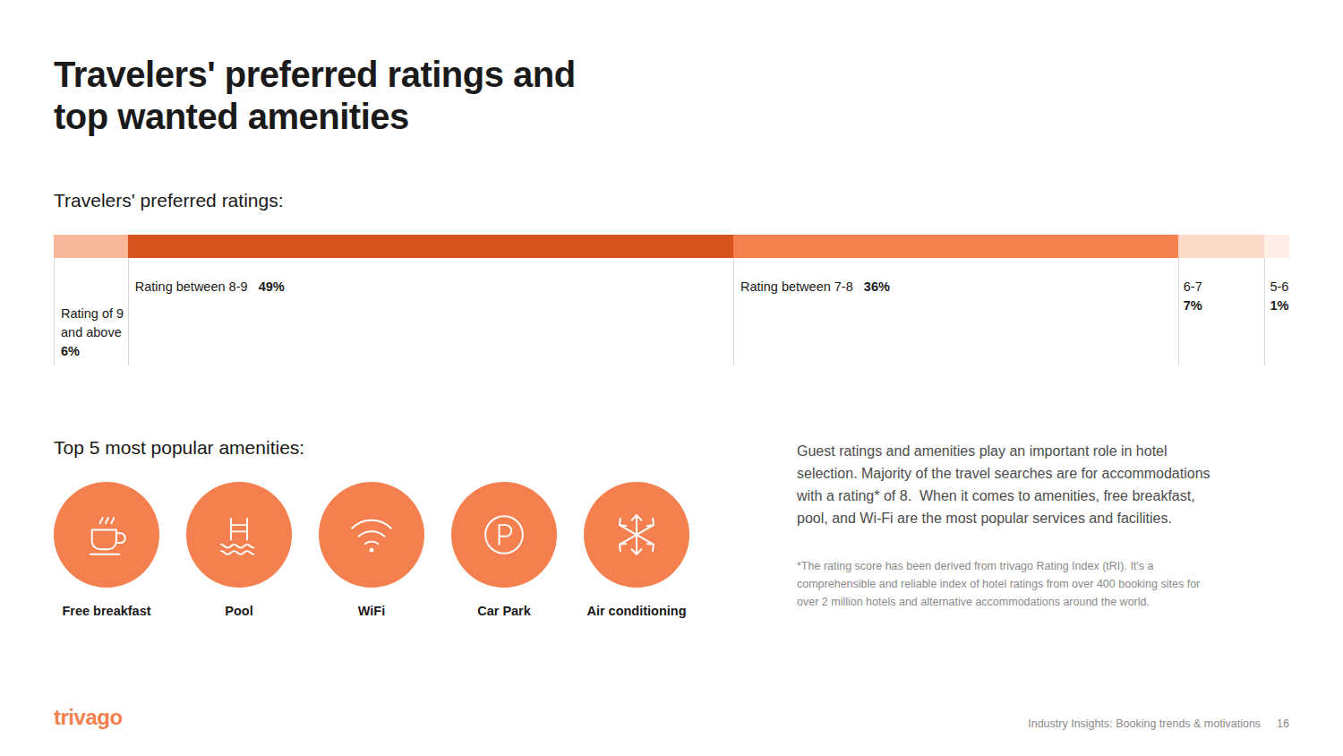Travelers' preferred ratings and
top wanted amenities
Travelers' preferred ratings:
Rating between 8-9 49%
Rating between 7-8 36%
6-7
7%
5-6
1%
Rating of 9
and above
6%
Top 5 most popular amenities:
Free breakfast
Pool
WiFi
Car Park
Air conditioning
Guest ratings and amenities play an important role in hotel selection. Majority of the travel searches are for accommodations with a rating* of 8. When it comes to amenities, free breakfast, pool, and Wi-Fi are the most popular services and facilities.
*The rating score has been derived from trivago Rating Index (tRI). It's a comprehensible and reliable index of hotel ratings from over 400 booking sites for over 2 million hotels and alternative accommodations around the world.
trivago
Industry Insights: Booking trends & motivations16